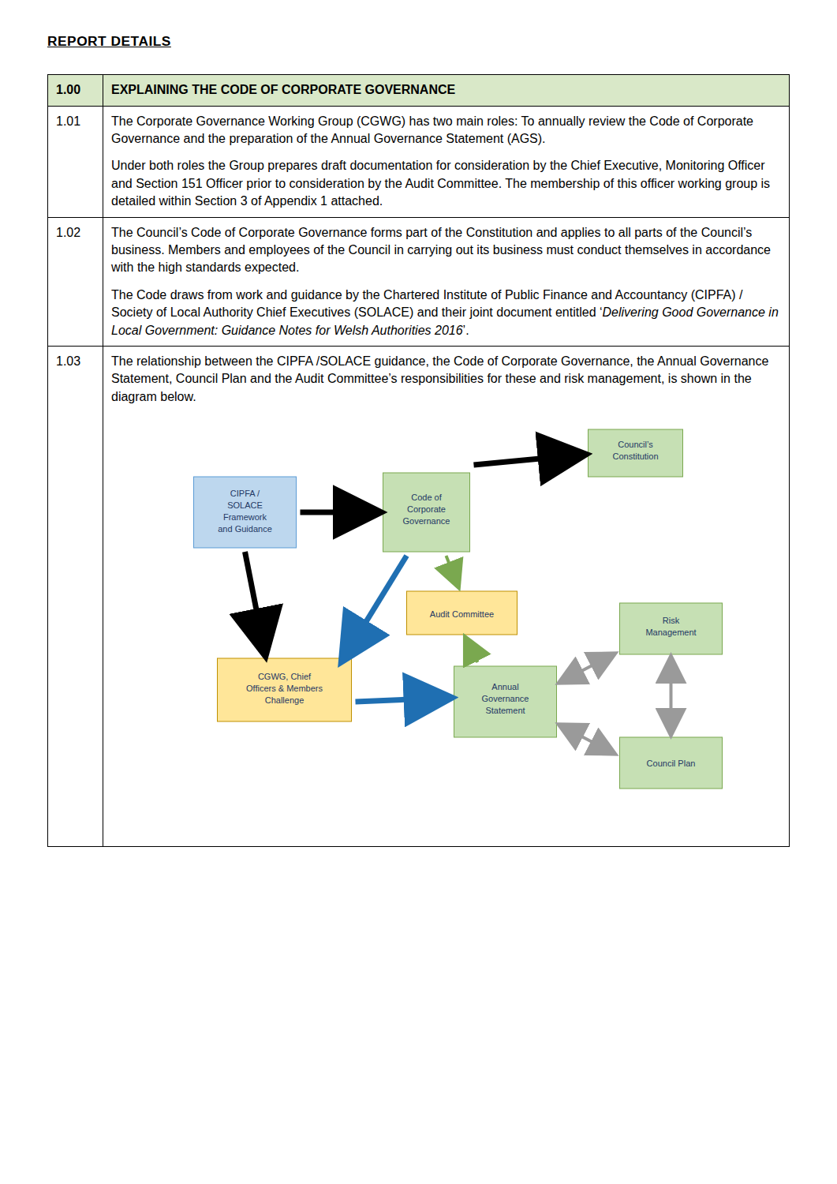REPORT DETAILS
| 1.00 | EXPLAINING THE CODE OF CORPORATE GOVERNANCE |
| 1.01 | The Corporate Governance Working Group (CGWG) has two main roles: To annually review the Code of Corporate Governance and the preparation of the Annual Governance Statement (AGS). Under both roles the Group prepares draft documentation for consideration by the Chief Executive, Monitoring Officer and Section 151 Officer prior to consideration by the Audit Committee. The membership of this officer working group is detailed within Section 3 of Appendix 1 attached. |
| 1.02 | The Council’s Code of Corporate Governance forms part of the Constitution and applies to all parts of the Council’s business. Members and employees of the Council in carrying out its business must conduct themselves in accordance with the high standards expected. The Code draws from work and guidance by the Chartered Institute of Public Finance and Accountancy (CIPFA) / Society of Local Authority Chief Executives (SOLACE) and their joint document entitled ‘ Delivering Good Governance in Local Government: Guidance Notes for Welsh Authorities 2016 ’. |
| 1.03 | The relationship between the CIPFA /SOLACE guidance, the Code of Corporate Governance, the Annual Governance Statement, Council Plan and the Audit Committee’s responsibilities for these and risk management, is shown in the diagram below. Council’s Constitution CIPFA / SOLACE Framework and Guidance Code of Corporate Governance Audit Committee Risk Management CGWG, Chief Officers & Members Challenge Annual Governance Statement Council Plan |